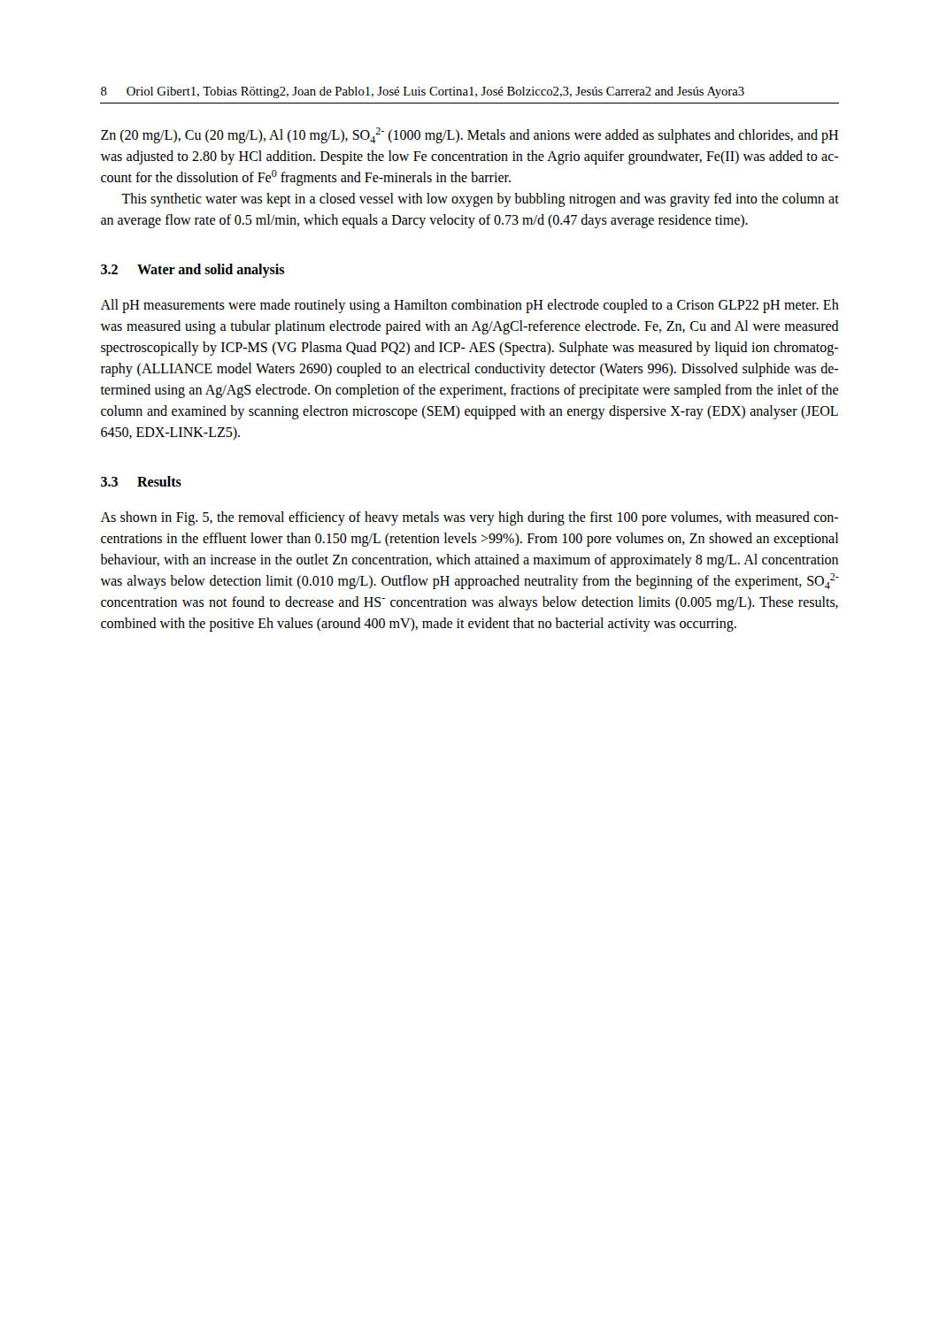8 Oriol Gibert1, Tobias Rötting2, Joan de Pablo1, José Luis Cortina1, José Bolzicco2,3, Jesús Carrera2 and Jesús Ayora3
Zn (20 mg/L), Cu (20 mg/L), Al (10 mg/L), SO42- (1000 mg/L). Metals and anions were added as sulphates and chlorides, and pH was adjusted to 2.80 by HCl addition. Despite the low Fe concentration in the Agrio aquifer groundwater, Fe(II) was added to account for the dissolution of Fe0 fragments and Fe-minerals in the barrier.
This synthetic water was kept in a closed vessel with low oxygen by bubbling nitrogen and was gravity fed into the column at an average flow rate of 0.5 ml/min, which equals a Darcy velocity of 0.73 m/d (0.47 days average residence time).
3.2 Water and solid analysis
All pH measurements were made routinely using a Hamilton combination pH electrode coupled to a Crison GLP22 pH meter. Eh was measured using a tubular platinum electrode paired with an Ag/AgCl-reference electrode. Fe, Zn, Cu and Al were measured spectroscopically by ICP-MS (VG Plasma Quad PQ2) and ICP- AES (Spectra). Sulphate was measured by liquid ion chromatography (ALLIANCE model Waters 2690) coupled to an electrical conductivity detector (Waters 996). Dissolved sulphide was determined using an Ag/AgS electrode. On completion of the experiment, fractions of precipitate were sampled from the inlet of the column and examined by scanning electron microscope (SEM) equipped with an energy dispersive X-ray (EDX) analyser (JEOL 6450, EDX-LINK-LZ5).
3.3 Results
As shown in Fig. 5, the removal efficiency of heavy metals was very high during the first 100 pore volumes, with measured concentrations in the effluent lower than 0.150 mg/L (retention levels >99%). From 100 pore volumes on, Zn showed an exceptional behaviour, with an increase in the outlet Zn concentration, which attained a maximum of approximately 8 mg/L. Al concentration was always below detection limit (0.010 mg/L). Outflow pH approached neutrality from the beginning of the experiment, SO42- concentration was not found to decrease and HS- concentration was always below detection limits (0.005 mg/L). These results, combined with the positive Eh values (around 400 mV), made it evident that no bacterial activity was occurring.